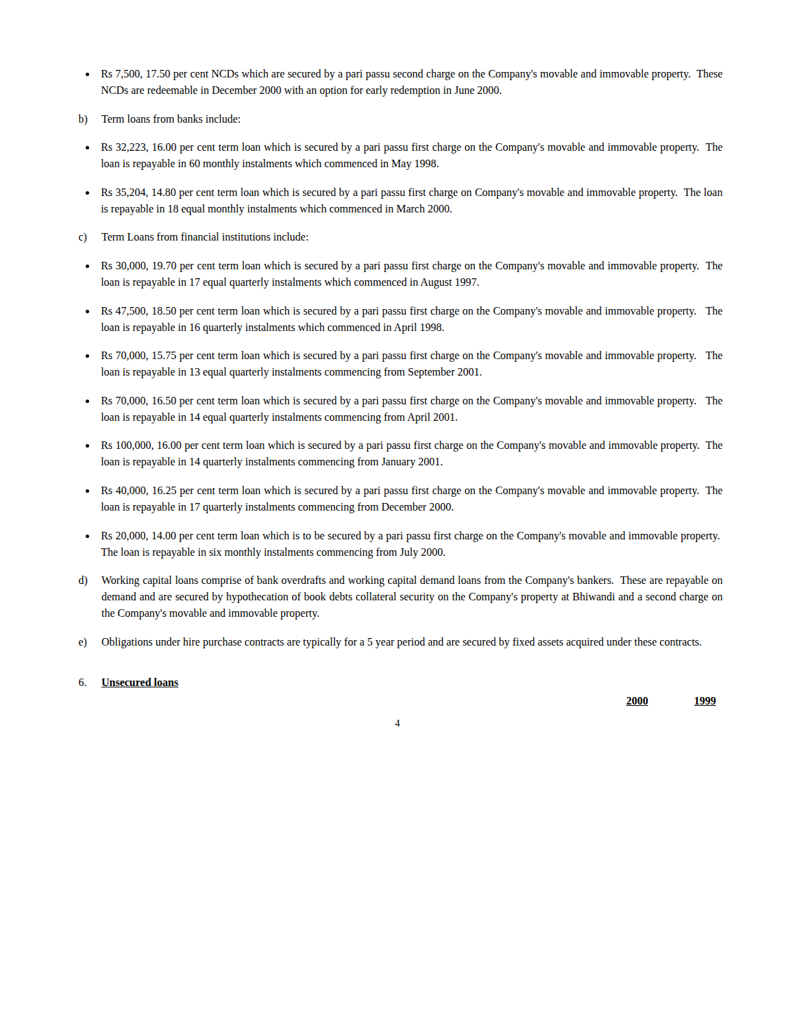Rs 7,500, 17.50 per cent NCDs which are secured by a pari passu second charge on the Company's movable and immovable property. These NCDs are redeemable in December 2000 with an option for early redemption in June 2000.
b)
Term loans from banks include:
Rs 32,223, 16.00 per cent term loan which is secured by a pari passu first charge on the Company's movable and immovable property. The loan is repayable in 60 monthly instalments which commenced in May 1998.
Rs 35,204, 14.80 per cent term loan which is secured by a pari passu first charge on Company's movable and immovable property. The loan is repayable in 18 equal monthly instalments which commenced in March 2000.
c)
Term Loans from financial institutions include:
Rs 30,000, 19.70 per cent term loan which is secured by a pari passu first charge on the Company's movable and immovable property. The loan is repayable in 17 equal quarterly instalments which commenced in August 1997.
Rs 47,500, 18.50 per cent term loan which is secured by a pari passu first charge on the Company's movable and immovable property. The loan is repayable in 16 quarterly instalments which commenced in April 1998.
Rs 70,000, 15.75 per cent term loan which is secured by a pari passu first charge on the Company's movable and immovable property. The loan is repayable in 13 equal quarterly instalments commencing from September 2001.
Rs 70,000, 16.50 per cent term loan which is secured by a pari passu first charge on the Company's movable and immovable property. The loan is repayable in 14 equal quarterly instalments commencing from April 2001.
Rs 100,000, 16.00 per cent term loan which is secured by a pari passu first charge on the Company's movable and immovable property. The loan is repayable in 14 quarterly instalments commencing from January 2001.
Rs 40,000, 16.25 per cent term loan which is secured by a pari passu first charge on the Company's movable and immovable property. The loan is repayable in 17 quarterly instalments commencing from December 2000.
Rs 20,000, 14.00 per cent term loan which is to be secured by a pari passu first charge on the Company's movable and immovable property. The loan is repayable in six monthly instalments commencing from July 2000.
d)
Working capital loans comprise of bank overdrafts and working capital demand loans from the Company's bankers. These are repayable on demand and are secured by hypothecation of book debts collateral security on the Company's property at Bhiwandi and a second charge on the Company's movable and immovable property.
e)
Obligations under hire purchase contracts are typically for a 5 year period and are secured by fixed assets acquired under these contracts.
6.
Unsecured loans
2000 1999
4